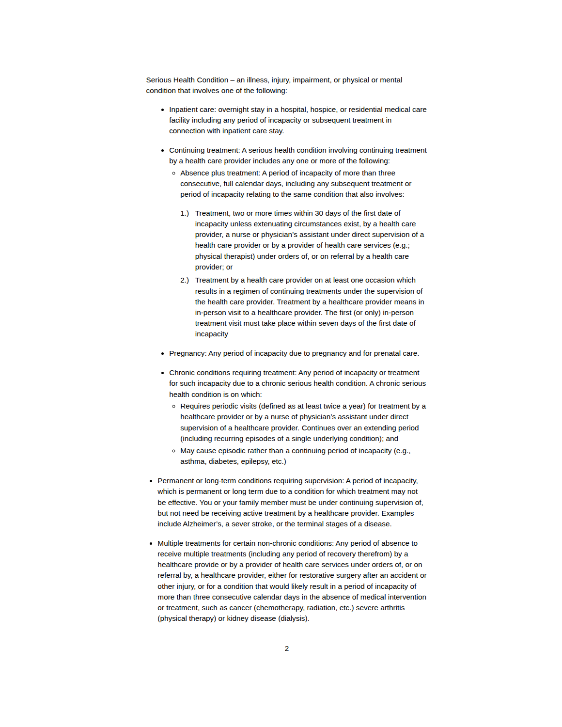Serious Health Condition – an illness, injury, impairment, or physical or mental condition that involves one of the following:
Inpatient care: overnight stay in a hospital, hospice, or residential medical care facility including any period of incapacity or subsequent treatment in connection with inpatient care stay.
Continuing treatment: A serious health condition involving continuing treatment by a health care provider includes any one or more of the following:
Absence plus treatment: A period of incapacity of more than three consecutive, full calendar days, including any subsequent treatment or period of incapacity relating to the same condition that also involves:
Treatment, two or more times within 30 days of the first date of incapacity unless extenuating circumstances exist, by a health care provider, a nurse or physician’s assistant under direct supervision of a health care provider or by a provider of health care services (e.g.; physical therapist) under orders of, or on referral by a health care provider; or
Treatment by a health care provider on at least one occasion which results in a regimen of continuing treatments under the supervision of the health care provider. Treatment by a healthcare provider means in in-person visit to a healthcare provider. The first (or only) in-person treatment visit must take place within seven days of the first date of incapacity
Pregnancy: Any period of incapacity due to pregnancy and for prenatal care.
Chronic conditions requiring treatment: Any period of incapacity or treatment for such incapacity due to a chronic serious health condition. A chronic serious health condition is on which:
Requires periodic visits (defined as at least twice a year) for treatment by a healthcare provider or by a nurse of physician’s assistant under direct supervision of a healthcare provider. Continues over an extending period (including recurring episodes of a single underlying condition); and
May cause episodic rather than a continuing period of incapacity (e.g., asthma, diabetes, epilepsy, etc.)
Permanent or long-term conditions requiring supervision: A period of incapacity, which is permanent or long term due to a condition for which treatment may not be effective. You or your family member must be under continuing supervision of, but not need be receiving active treatment by a healthcare provider. Examples include Alzheimer’s, a sever stroke, or the terminal stages of a disease.
Multiple treatments for certain non-chronic conditions: Any period of absence to receive multiple treatments (including any period of recovery therefrom) by a healthcare provide or by a provider of health care services under orders of, or on referral by, a healthcare provider, either for restorative surgery after an accident or other injury, or for a condition that would likely result in a period of incapacity of more than three consecutive calendar days in the absence of medical intervention or treatment, such as cancer (chemotherapy, radiation, etc.) severe arthritis (physical therapy) or kidney disease (dialysis).
2